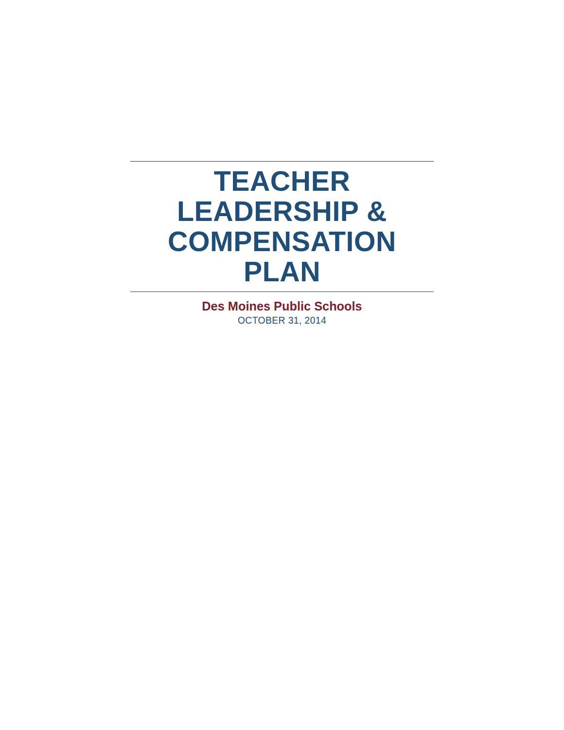Teacher Leadership &
Compensation Plan
Des Moines Public Schools
OCTOBER 31, 2014